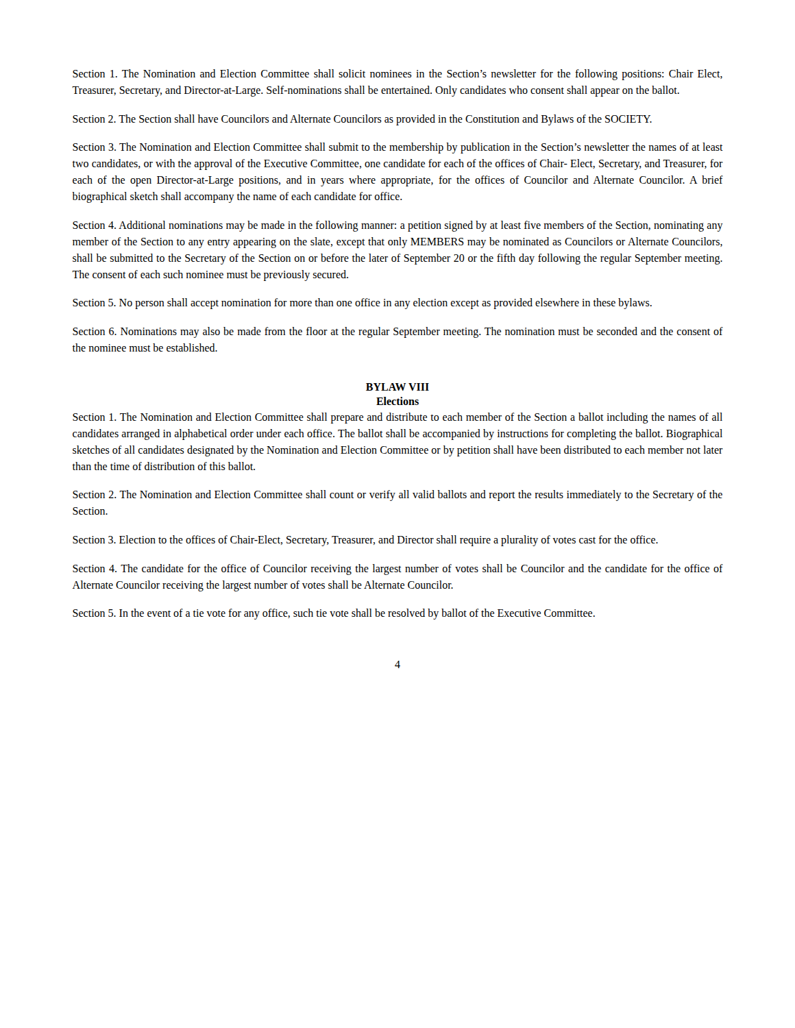Section 1. The Nomination and Election Committee shall solicit nominees in the Section’s newsletter for the following positions: Chair Elect, Treasurer, Secretary, and Director-at-Large. Self-nominations shall be entertained. Only candidates who consent shall appear on the ballot.
Section 2. The Section shall have Councilors and Alternate Councilors as provided in the Constitution and Bylaws of the SOCIETY.
Section 3. The Nomination and Election Committee shall submit to the membership by publication in the Section’s newsletter the names of at least two candidates, or with the approval of the Executive Committee, one candidate for each of the offices of Chair- Elect, Secretary, and Treasurer, for each of the open Director-at-Large positions, and in years where appropriate, for the offices of Councilor and Alternate Councilor. A brief biographical sketch shall accompany the name of each candidate for office.
Section 4. Additional nominations may be made in the following manner: a petition signed by at least five members of the Section, nominating any member of the Section to any entry appearing on the slate, except that only MEMBERS may be nominated as Councilors or Alternate Councilors, shall be submitted to the Secretary of the Section on or before the later of September 20 or the fifth day following the regular September meeting. The consent of each such nominee must be previously secured.
Section 5. No person shall accept nomination for more than one office in any election except as provided elsewhere in these bylaws.
Section 6. Nominations may also be made from the floor at the regular September meeting. The nomination must be seconded and the consent of the nominee must be established.
BYLAW VIIIElections
Section 1. The Nomination and Election Committee shall prepare and distribute to each member of the Section a ballot including the names of all candidates arranged in alphabetical order under each office. The ballot shall be accompanied by instructions for completing the ballot. Biographical sketches of all candidates designated by the Nomination and Election Committee or by petition shall have been distributed to each member not later than the time of distribution of this ballot.
Section 2. The Nomination and Election Committee shall count or verify all valid ballots and report the results immediately to the Secretary of the Section.
Section 3. Election to the offices of Chair-Elect, Secretary, Treasurer, and Director shall require a plurality of votes cast for the office.
Section 4. The candidate for the office of Councilor receiving the largest number of votes shall be Councilor and the candidate for the office of Alternate Councilor receiving the largest number of votes shall be Alternate Councilor.
Section 5. In the event of a tie vote for any office, such tie vote shall be resolved by ballot of the Executive Committee.
4